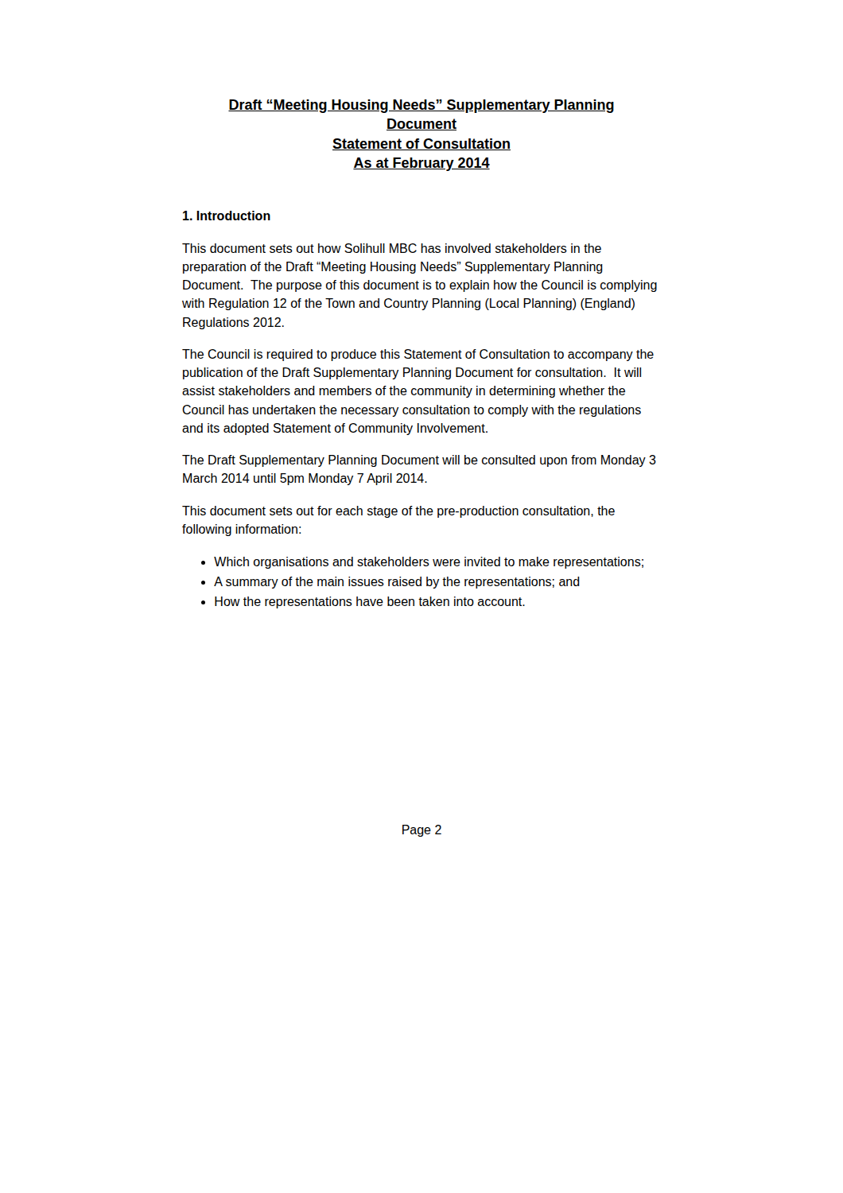Draft “Meeting Housing Needs” Supplementary Planning
Document
Statement of Consultation
As at February 2014
1. Introduction
This document sets out how Solihull MBC has involved stakeholders in the preparation of the Draft “Meeting Housing Needs” Supplementary Planning Document. The purpose of this document is to explain how the Council is complying with Regulation 12 of the Town and Country Planning (Local Planning) (England) Regulations 2012.
The Council is required to produce this Statement of Consultation to accompany the publication of the Draft Supplementary Planning Document for consultation. It will assist stakeholders and members of the community in determining whether the Council has undertaken the necessary consultation to comply with the regulations and its adopted Statement of Community Involvement.
The Draft Supplementary Planning Document will be consulted upon from Monday 3 March 2014 until 5pm Monday 7 April 2014.
This document sets out for each stage of the pre-production consultation, the following information:
Which organisations and stakeholders were invited to make representations;
A summary of the main issues raised by the representations; and
How the representations have been taken into account.
Page 2